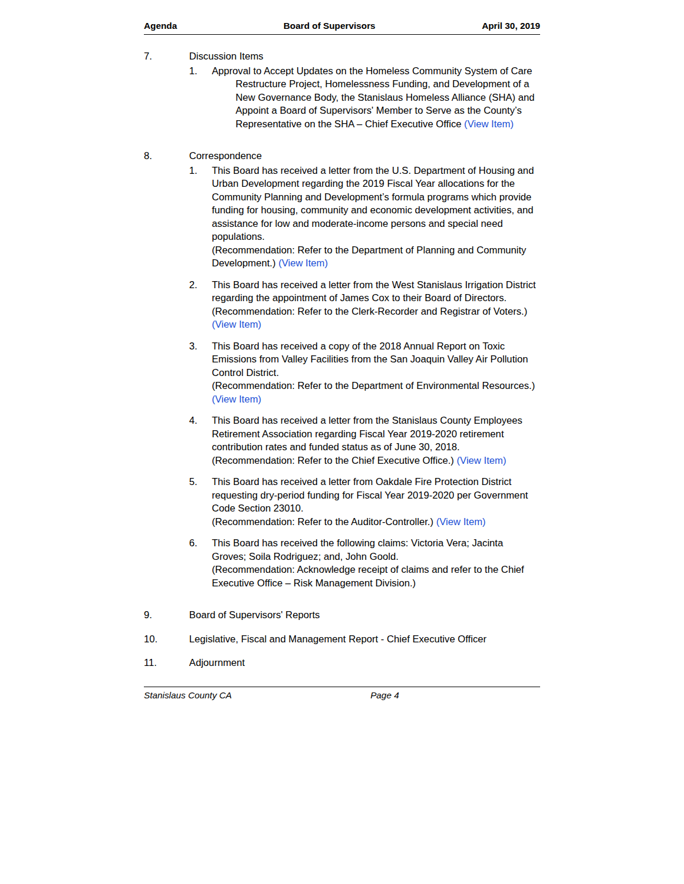Agenda
Board of Supervisors
April 30, 2019
7.
Discussion Items
1.
Approval to Accept Updates on the Homeless Community System of Care Restructure Project, Homelessness Funding, and Development of a New Governance Body, the Stanislaus Homeless Alliance (SHA) and Appoint a Board of Supervisors' Member to Serve as the County’s Representative on the SHA – Chief Executive Office (View Item)
8.
Correspondence
1.
This Board has received a letter from the U.S. Department of Housing and Urban Development regarding the 2019 Fiscal Year allocations for the Community Planning and Development’s formula programs which provide funding for housing, community and economic development activities, and assistance for low and moderate-income persons and special need populations.
(Recommendation: Refer to the Department of Planning and Community Development.) (View Item)
2.
This Board has received a letter from the West Stanislaus Irrigation District regarding the appointment of James Cox to their Board of Directors.
(Recommendation: Refer to the Clerk-Recorder and Registrar of Voters.)
(View Item)
3.
This Board has received a copy of the 2018 Annual Report on Toxic Emissions from Valley Facilities from the San Joaquin Valley Air Pollution Control District.
(Recommendation: Refer to the Department of Environmental Resources.)
(View Item)
4.
This Board has received a letter from the Stanislaus County Employees Retirement Association regarding Fiscal Year 2019-2020 retirement contribution rates and funded status as of June 30, 2018.
(Recommendation: Refer to the Chief Executive Office.) (View Item)
5.
This Board has received a letter from Oakdale Fire Protection District requesting dry-period funding for Fiscal Year 2019-2020 per Government Code Section 23010.
(Recommendation: Refer to the Auditor-Controller.) (View Item)
6.
This Board has received the following claims: Victoria Vera; Jacinta Groves; Soila Rodriguez; and, John Goold.
(Recommendation: Acknowledge receipt of claims and refer to the Chief Executive Office – Risk Management Division.)
9.
Board of Supervisors' Reports
10.
Legislative, Fiscal and Management Report - Chief Executive Officer
11.
Adjournment
Stanislaus County CA
Page 4